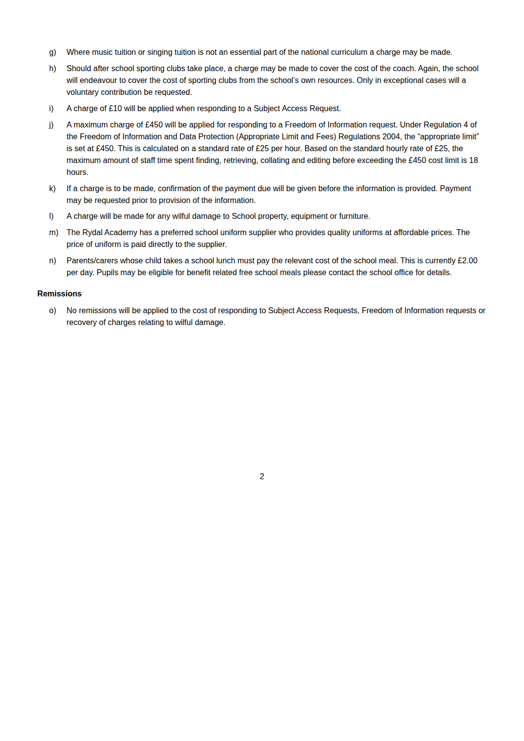g) Where music tuition or singing tuition is not an essential part of the national curriculum a charge may be made.
h) Should after school sporting clubs take place, a charge may be made to cover the cost of the coach. Again, the school will endeavour to cover the cost of sporting clubs from the school’s own resources. Only in exceptional cases will a voluntary contribution be requested.
i) A charge of £10 will be applied when responding to a Subject Access Request.
j) A maximum charge of £450 will be applied for responding to a Freedom of Information request. Under Regulation 4 of the Freedom of Information and Data Protection (Appropriate Limit and Fees) Regulations 2004, the “appropriate limit” is set at £450. This is calculated on a standard rate of £25 per hour. Based on the standard hourly rate of £25, the maximum amount of staff time spent finding, retrieving, collating and editing before exceeding the £450 cost limit is 18 hours.
k) If a charge is to be made, confirmation of the payment due will be given before the information is provided. Payment may be requested prior to provision of the information.
l) A charge will be made for any wilful damage to School property, equipment or furniture.
m) The Rydal Academy has a preferred school uniform supplier who provides quality uniforms at affordable prices. The price of uniform is paid directly to the supplier.
n) Parents/carers whose child takes a school lunch must pay the relevant cost of the school meal. This is currently £2.00 per day. Pupils may be eligible for benefit related free school meals please contact the school office for details.
Remissions
o) No remissions will be applied to the cost of responding to Subject Access Requests, Freedom of Information requests or recovery of charges relating to wilful damage.
2